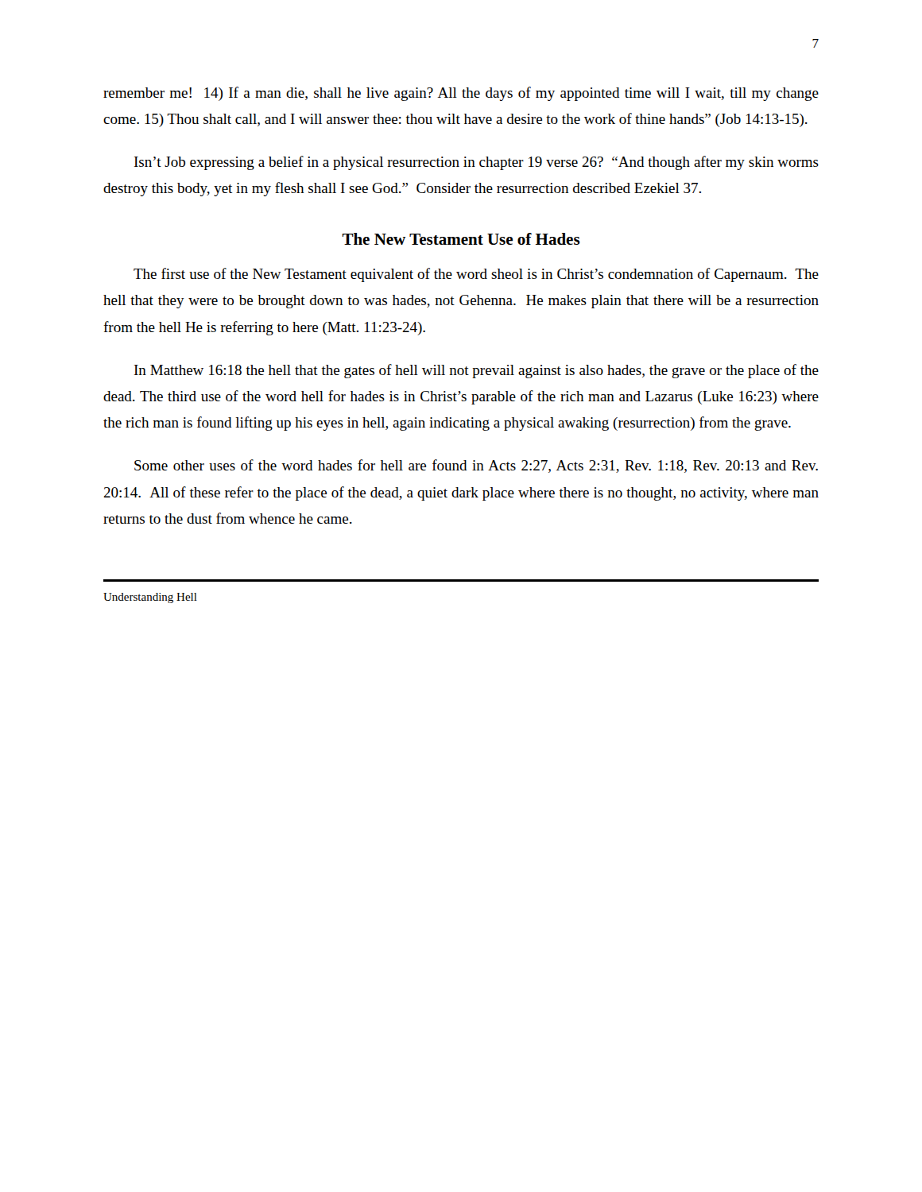7
remember me! 14) If a man die, shall he live again? All the days of my appointed time will I wait, till my change come. 15) Thou shalt call, and I will answer thee: thou wilt have a desire to the work of thine hands” (Job 14:13-15).
Isn’t Job expressing a belief in a physical resurrection in chapter 19 verse 26? “And though after my skin worms destroy this body, yet in my flesh shall I see God.” Consider the resurrection described Ezekiel 37.
The New Testament Use of Hades
The first use of the New Testament equivalent of the word sheol is in Christ’s condemnation of Capernaum. The hell that they were to be brought down to was hades, not Gehenna. He makes plain that there will be a resurrection from the hell He is referring to here (Matt. 11:23-24).
In Matthew 16:18 the hell that the gates of hell will not prevail against is also hades, the grave or the place of the dead. The third use of the word hell for hades is in Christ’s parable of the rich man and Lazarus (Luke 16:23) where the rich man is found lifting up his eyes in hell, again indicating a physical awaking (resurrection) from the grave.
Some other uses of the word hades for hell are found in Acts 2:27, Acts 2:31, Rev. 1:18, Rev. 20:13 and Rev. 20:14. All of these refer to the place of the dead, a quiet dark place where there is no thought, no activity, where man returns to the dust from whence he came.
Understanding Hell